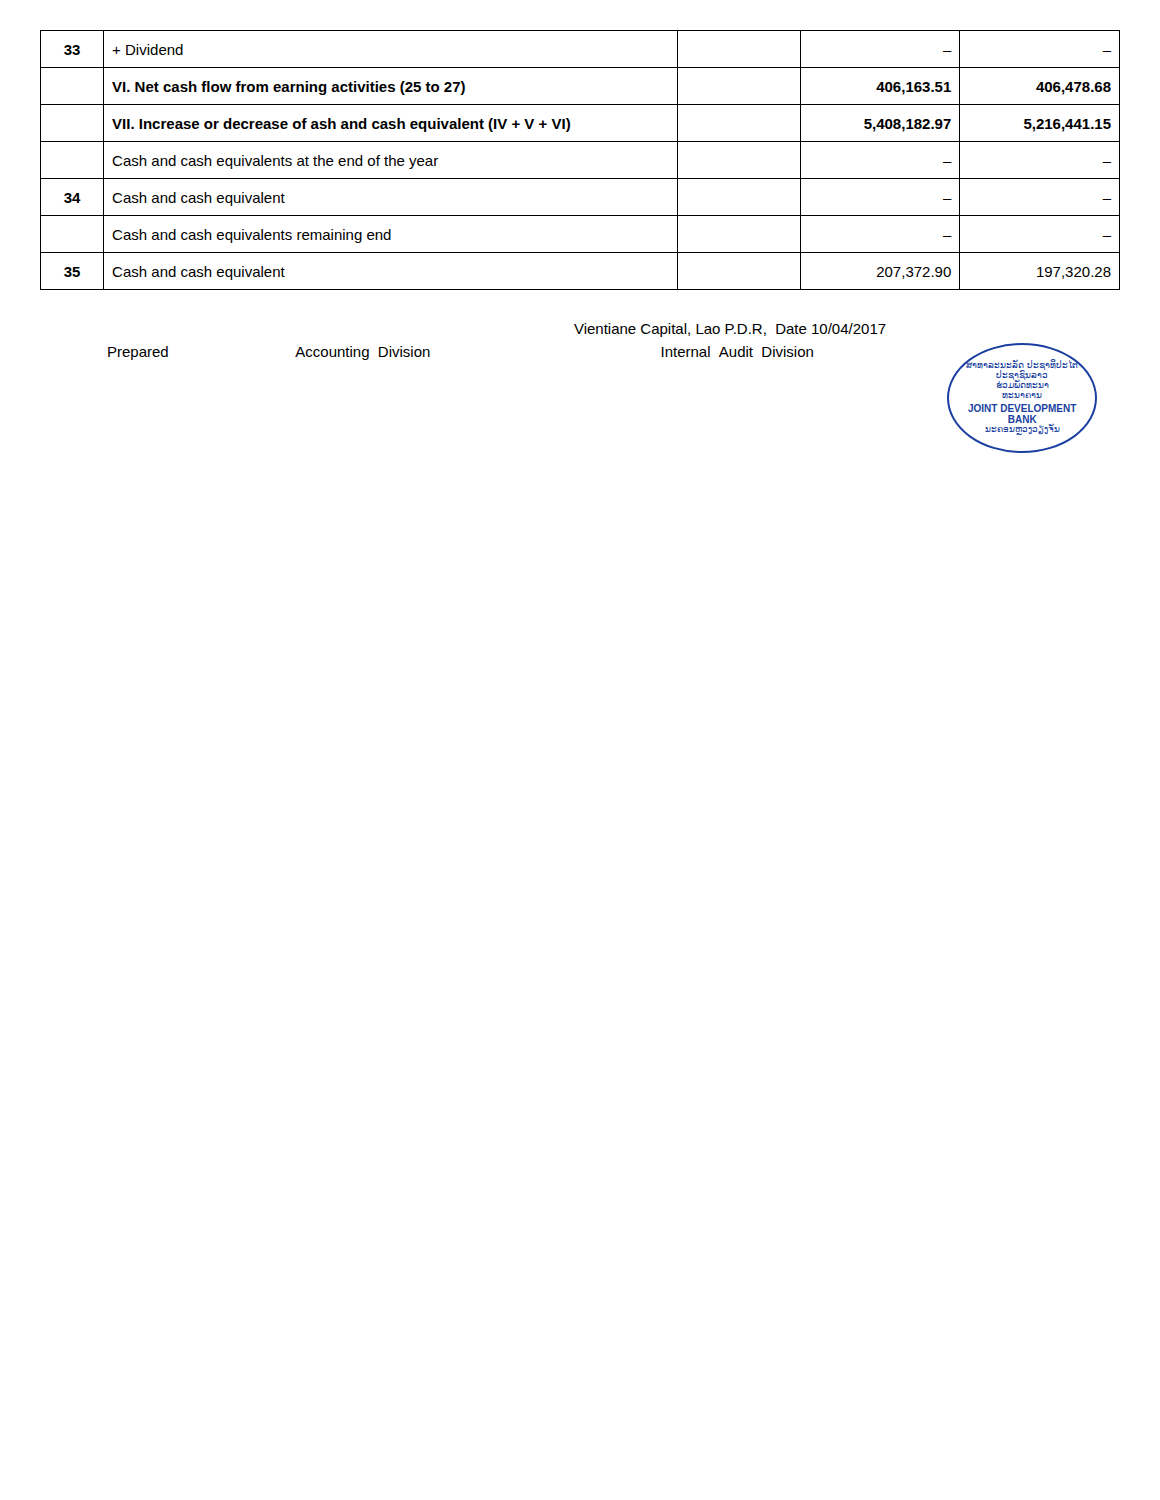| 33 | + Dividend | | – | – |
| | VI. Net cash flow from earning activities (25 to 27) | | 406,163.51 | 406,478.68 |
| | VII. Increase or decrease of ash and cash equivalent (IV + V + VI) | | 5,408,182.97 | 5,216,441.15 |
| | Cash and cash equivalents at the end of the year | | – | – |
| 34 | Cash and cash equivalent | | – | – |
| | Cash and cash equivalents remaining end | | – | – |
| 35 | Cash and cash equivalent | | 207,372.90 | 197,320.28 |
Vientiane Capital, Lao P.D.R, Date 10/04/2017
Prepared
Accounting Division
Internal Audit Division
ສາທາລະນະລັດ ປະຊາທິປະໄຕ ປະຊາຊົນລາວ
ຮ່ວມພັດທະນາ
ທະນາຄານ
JOINT DEVELOPMENT
BANK
ນະຄອນຫຼວງວຽງຈັນ